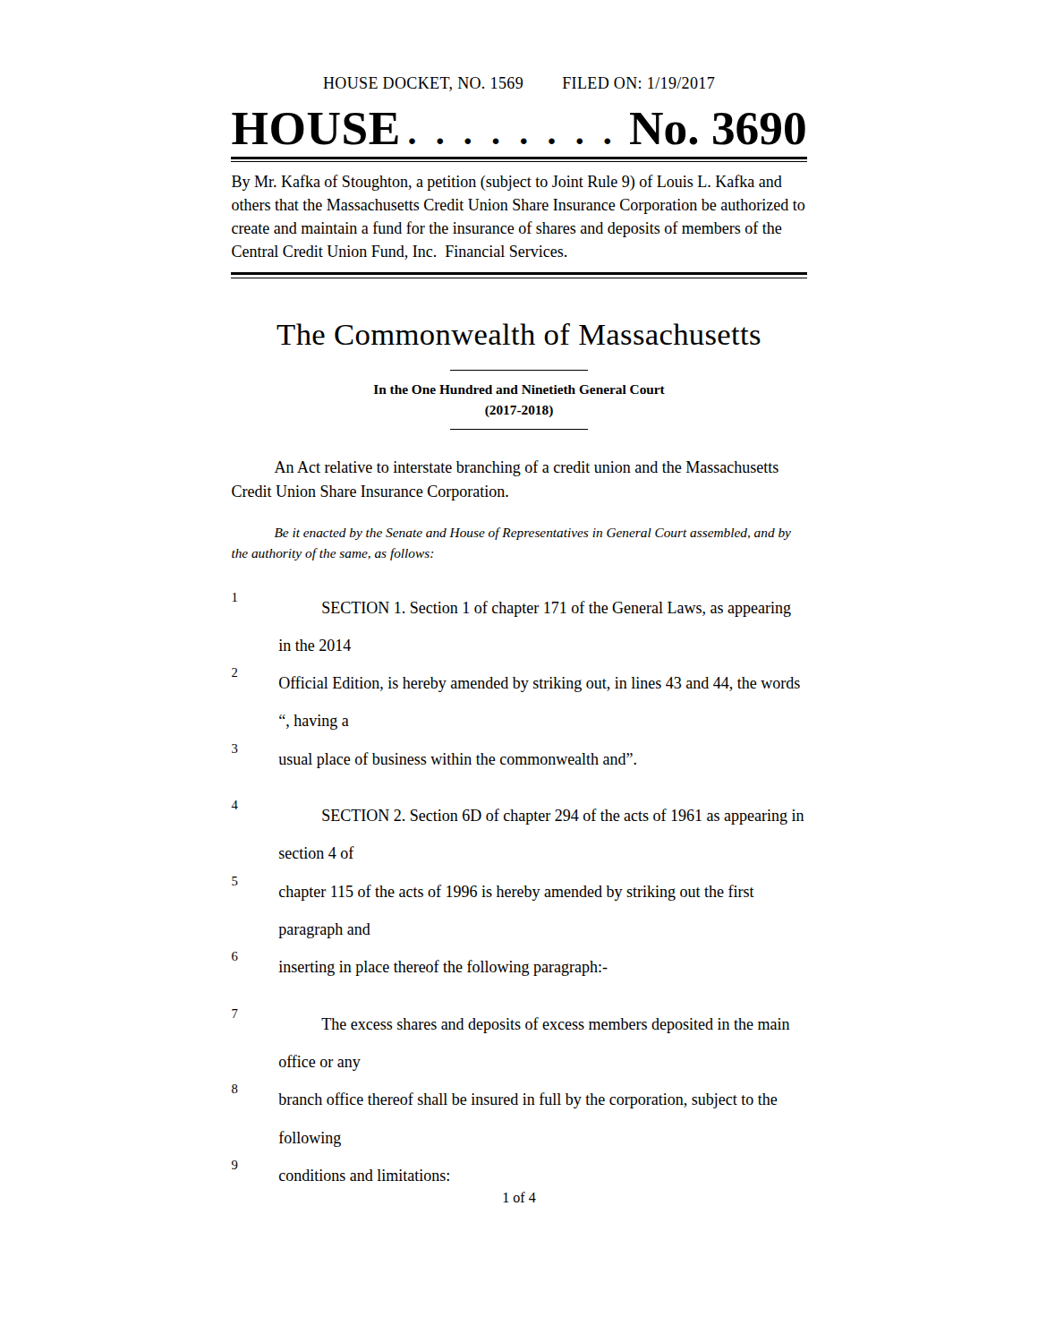HOUSE DOCKET, NO. 1569 FILED ON: 1/19/2017
HOUSE . . . . . . . . . . . . . . . No. 3690
By Mr. Kafka of Stoughton, a petition (subject to Joint Rule 9) of Louis L. Kafka and others that the Massachusetts Credit Union Share Insurance Corporation be authorized to create and maintain a fund for the insurance of shares and deposits of members of the Central Credit Union Fund, Inc. Financial Services.
The Commonwealth of Massachusetts
In the One Hundred and Ninetieth General Court
(2017-2018)
An Act relative to interstate branching of a credit union and the Massachusetts Credit Union Share Insurance Corporation.
Be it enacted by the Senate and House of Representatives in General Court assembled, and by the authority of the same, as follows:
| 1 | SECTION 1. Section 1 of chapter 171 of the General Laws, as appearing in the 2014 |
| 2 | Official Edition, is hereby amended by striking out, in lines 43 and 44, the words “, having a |
| 3 | usual place of business within the commonwealth and”. |
| 4 | SECTION 2. Section 6D of chapter 294 of the acts of 1961 as appearing in section 4 of |
| 5 | chapter 115 of the acts of 1996 is hereby amended by striking out the first paragraph and |
| 6 | inserting in place thereof the following paragraph:- |
| 7 | The excess shares and deposits of excess members deposited in the main office or any |
| 8 | branch office thereof shall be insured in full by the corporation, subject to the following |
| 9 | conditions and limitations: |
1 of 4